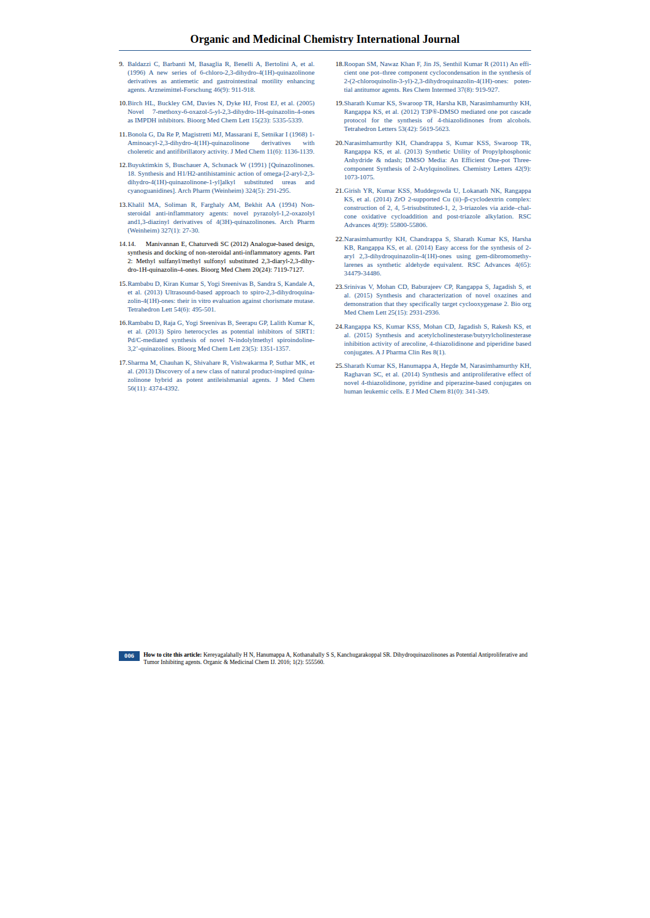Organic and Medicinal Chemistry International Journal
9. Baldazzi C, Barbanti M, Basaglia R, Benelli A, Bertolini A, et al. (1996) A new series of 6-chloro-2,3-dihydro-4(1H)-quinazolinone derivatives as antiemetic and gastrointestinal motility enhancing agents. Arzneimittel-Forschung 46(9): 911-918.
10. Birch HL, Buckley GM, Davies N, Dyke HJ, Frost EJ, et al. (2005) Novel 7-methoxy-6-oxazol-5-yl-2,3-dihydro-1H-quinazolin-4-ones as IMPDH inhibitors. Bioorg Med Chem Lett 15(23): 5335-5339.
11. Bonola G, Da Re P, Magistretti MJ, Massarani E, Setnikar I (1968) 1-Aminoacyl-2,3-dihydro-4(1H)-quinazolinone derivatives with choleretic and antifibrillatory activity. J Med Chem 11(6): 1136-1139.
12. Buyuktimkin S, Buschauer A, Schunack W (1991) [Quinazolinones. 18. Synthesis and H1/H2-antihistaminic action of omega-[2-aryl-2,3-dihydro-4(1H)-quinazolinone-1-yl]alkyl substituted ureas and cyanoguanidines]. Arch Pharm (Weinheim) 324(5): 291-295.
13. Khalil MA, Soliman R, Farghaly AM, Bekhit AA (1994) Non-steroidal anti-inflammatory agents: novel pyrazolyl-1,2-oxazolyl and1,3-diazinyl derivatives of 4(3H)-quinazolinones. Arch Pharm (Weinheim) 327(1): 27-30.
14. 14. Manivannan E, Chaturvedi SC (2012) Analogue-based design, synthesis and docking of non-steroidal anti-inflammatory agents. Part 2: Methyl sulfanyl/methyl sulfonyl substituted 2,3-diaryl-2,3-dihydro-1H-quinazolin-4-ones. Bioorg Med Chem 20(24): 7119-7127.
15. Rambabu D, Kiran Kumar S, Yogi Sreenivas B, Sandra S, Kandale A, et al. (2013) Ultrasound-based approach to spiro-2,3-dihydroquinazolin-4(1H)-ones: their in vitro evaluation against chorismate mutase. Tetrahedron Lett 54(6): 495-501.
16. Rambabu D, Raja G, Yogi Sreenivas B, Seerapu GP, Lalith Kumar K, et al. (2013) Spiro heterocycles as potential inhibitors of SIRT1: Pd/C-mediated synthesis of novel N-indolylmethyl spiroindoline-3,2’-quinazolines. Bioorg Med Chem Lett 23(5): 1351-1357.
17. Sharma M, Chauhan K, Shivahare R, Vishwakarma P, Suthar MK, et al. (2013) Discovery of a new class of natural product-inspired quinazolinone hybrid as potent antileishmanial agents. J Med Chem 56(11): 4374-4392.
18. Roopan SM, Nawaz Khan F, Jin JS, Senthil Kumar R (2011) An efficient one pot–three component cyclocondensation in the synthesis of 2-(2-chloroquinolin-3-yl)-2,3-dihydroquinazolin-4(1H)-ones: potential antitumor agents. Res Chem Intermed 37(8): 919-927.
19. Sharath Kumar KS, Swaroop TR, Harsha KB, Narasimhamurthy KH, Rangappa KS, et al. (2012) T3P®-DMSO mediated one pot cascade protocol for the synthesis of 4-thiazolidinones from alcohols. Tetrahedron Letters 53(42): 5619-5623.
20. Narasimhamurthy KH, Chandrappa S, Kumar KSS, Swaroop TR, Rangappa KS, et al. (2013) Synthetic Utility of Propylphosphonic Anhydride & ndash; DMSO Media: An Efficient One-pot Three-component Synthesis of 2-Arylquinolines. Chemistry Letters 42(9): 1073-1075.
21. Girish YR, Kumar KSS, Muddegowda U, Lokanath NK, Rangappa KS, et al. (2014) ZrO 2-supported Cu (ii)–β-cyclodextrin complex: construction of 2, 4, 5-trisubstituted-1, 2, 3-triazoles via azide–chalcone oxidative cycloaddition and post-triazole alkylation. RSC Advances 4(99): 55800-55806.
22. Narasimhamurthy KH, Chandrappa S, Sharath Kumar KS, Harsha KB, Rangappa KS, et al. (2014) Easy access for the synthesis of 2-aryl 2,3-dihydroquinazolin-4(1H)-ones using gem-dibromomethylarenes as synthetic aldehyde equivalent. RSC Advances 4(65): 34479-34486.
23. Srinivas V, Mohan CD, Baburajeev CP, Rangappa S, Jagadish S, et al. (2015) Synthesis and characterization of novel oxazines and demonstration that they specifically target cyclooxygenase 2. Bio org Med Chem Lett 25(15): 2931-2936.
24. Rangappa KS, Kumar KSS, Mohan CD, Jagadish S, Rakesh KS, et al. (2015) Synthesis and acetylcholinesterase/butyrylcholinesterase inhibition activity of arecoline, 4-thiazolidinone and piperidine based conjugates. A J Pharma Clin Res 8(1).
25. Sharath Kumar KS, Hanumappa A, Hegde M, Narasimhamurthy KH, Raghavan SC, et al. (2014) Synthesis and antiproliferative effect of novel 4-thiazolidinone, pyridine and piperazine-based conjugates on human leukemic cells. E J Med Chem 81(0): 341-349.
006
How to cite this article: Kereyagalahally H N, Hanumappa A, Kothanahally S S, Kanchugarakoppal SR. Dihydroquinazolinones as Potential Antiproliferative and Tumor Inhibiting agents. Organic & Medicinal Chem IJ. 2016; 1(2): 555560.